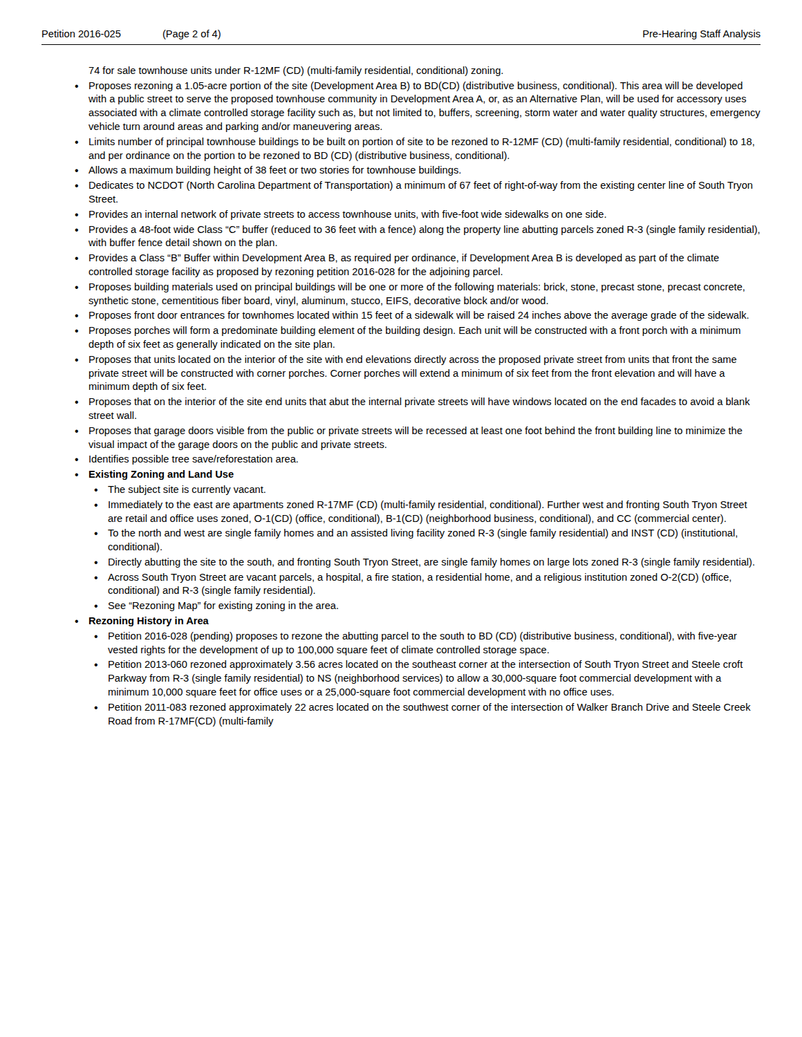Petition 2016-025 (Page 2 of 4) Pre-Hearing Staff Analysis
74 for sale townhouse units under R-12MF (CD) (multi-family residential, conditional) zoning.
Proposes rezoning a 1.05-acre portion of the site (Development Area B) to BD(CD) (distributive business, conditional). This area will be developed with a public street to serve the proposed townhouse community in Development Area A, or, as an Alternative Plan, will be used for accessory uses associated with a climate controlled storage facility such as, but not limited to, buffers, screening, storm water and water quality structures, emergency vehicle turn around areas and parking and/or maneuvering areas.
Limits number of principal townhouse buildings to be built on portion of site to be rezoned to R-12MF (CD) (multi-family residential, conditional) to 18, and per ordinance on the portion to be rezoned to BD (CD) (distributive business, conditional).
Allows a maximum building height of 38 feet or two stories for townhouse buildings.
Dedicates to NCDOT (North Carolina Department of Transportation) a minimum of 67 feet of right-of-way from the existing center line of South Tryon Street.
Provides an internal network of private streets to access townhouse units, with five-foot wide sidewalks on one side.
Provides a 48-foot wide Class “C” buffer (reduced to 36 feet with a fence) along the property line abutting parcels zoned R-3 (single family residential), with buffer fence detail shown on the plan.
Provides a Class “B” Buffer within Development Area B, as required per ordinance, if Development Area B is developed as part of the climate controlled storage facility as proposed by rezoning petition 2016-028 for the adjoining parcel.
Proposes building materials used on principal buildings will be one or more of the following materials: brick, stone, precast stone, precast concrete, synthetic stone, cementitious fiber board, vinyl, aluminum, stucco, EIFS, decorative block and/or wood.
Proposes front door entrances for townhomes located within 15 feet of a sidewalk will be raised 24 inches above the average grade of the sidewalk.
Proposes porches will form a predominate building element of the building design. Each unit will be constructed with a front porch with a minimum depth of six feet as generally indicated on the site plan.
Proposes that units located on the interior of the site with end elevations directly across the proposed private street from units that front the same private street will be constructed with corner porches. Corner porches will extend a minimum of six feet from the front elevation and will have a minimum depth of six feet.
Proposes that on the interior of the site end units that abut the internal private streets will have windows located on the end facades to avoid a blank street wall.
Proposes that garage doors visible from the public or private streets will be recessed at least one foot behind the front building line to minimize the visual impact of the garage doors on the public and private streets.
Identifies possible tree save/reforestation area.
Existing Zoning and Land Use
The subject site is currently vacant.
Immediately to the east are apartments zoned R-17MF (CD) (multi-family residential, conditional). Further west and fronting South Tryon Street are retail and office uses zoned, O-1(CD) (office, conditional), B-1(CD) (neighborhood business, conditional), and CC (commercial center).
To the north and west are single family homes and an assisted living facility zoned R-3 (single family residential) and INST (CD) (institutional, conditional).
Directly abutting the site to the south, and fronting South Tryon Street, are single family homes on large lots zoned R-3 (single family residential).
Across South Tryon Street are vacant parcels, a hospital, a fire station, a residential home, and a religious institution zoned O-2(CD) (office, conditional) and R-3 (single family residential).
See “Rezoning Map” for existing zoning in the area.
Rezoning History in Area
Petition 2016-028 (pending) proposes to rezone the abutting parcel to the south to BD (CD) (distributive business, conditional), with five-year vested rights for the development of up to 100,000 square feet of climate controlled storage space.
Petition 2013-060 rezoned approximately 3.56 acres located on the southeast corner at the intersection of South Tryon Street and Steele croft Parkway from R-3 (single family residential) to NS (neighborhood services) to allow a 30,000-square foot commercial development with a minimum 10,000 square feet for office uses or a 25,000-square foot commercial development with no office uses.
Petition 2011-083 rezoned approximately 22 acres located on the southwest corner of the intersection of Walker Branch Drive and Steele Creek Road from R-17MF(CD) (multi-family